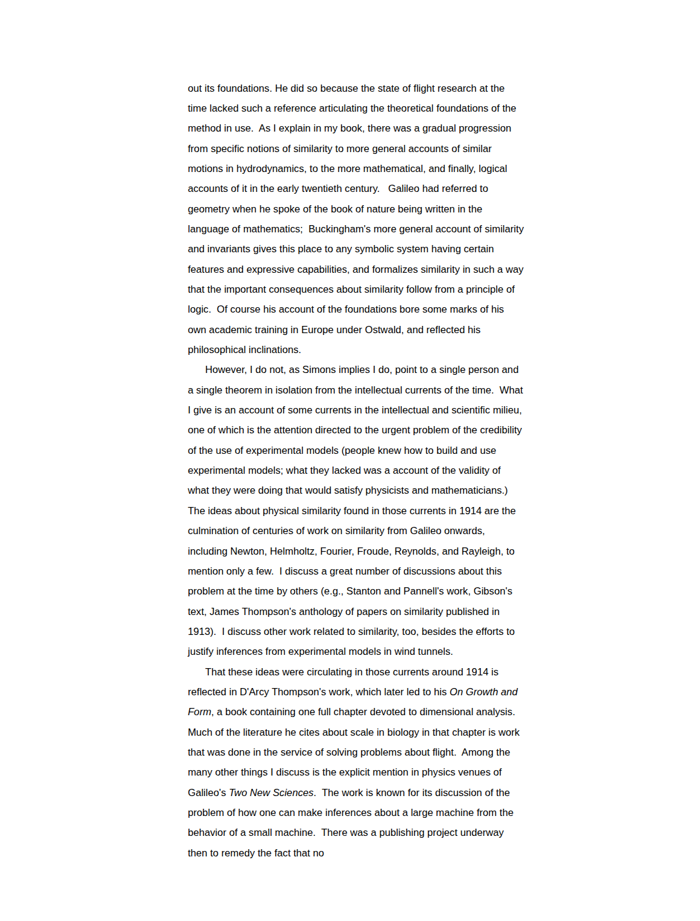out its foundations. He did so because the state of flight research at the time lacked such a reference articulating the theoretical foundations of the method in use. As I explain in my book, there was a gradual progression from specific notions of similarity to more general accounts of similar motions in hydrodynamics, to the more mathematical, and finally, logical accounts of it in the early twentieth century. Galileo had referred to geometry when he spoke of the book of nature being written in the language of mathematics; Buckingham's more general account of similarity and invariants gives this place to any symbolic system having certain features and expressive capabilities, and formalizes similarity in such a way that the important consequences about similarity follow from a principle of logic. Of course his account of the foundations bore some marks of his own academic training in Europe under Ostwald, and reflected his philosophical inclinations.
However, I do not, as Simons implies I do, point to a single person and a single theorem in isolation from the intellectual currents of the time. What I give is an account of some currents in the intellectual and scientific milieu, one of which is the attention directed to the urgent problem of the credibility of the use of experimental models (people knew how to build and use experimental models; what they lacked was a account of the validity of what they were doing that would satisfy physicists and mathematicians.) The ideas about physical similarity found in those currents in 1914 are the culmination of centuries of work on similarity from Galileo onwards, including Newton, Helmholtz, Fourier, Froude, Reynolds, and Rayleigh, to mention only a few. I discuss a great number of discussions about this problem at the time by others (e.g., Stanton and Pannell's work, Gibson's text, James Thompson's anthology of papers on similarity published in 1913). I discuss other work related to similarity, too, besides the efforts to justify inferences from experimental models in wind tunnels.
That these ideas were circulating in those currents around 1914 is reflected in D'Arcy Thompson's work, which later led to his On Growth and Form, a book containing one full chapter devoted to dimensional analysis. Much of the literature he cites about scale in biology in that chapter is work that was done in the service of solving problems about flight. Among the many other things I discuss is the explicit mention in physics venues of Galileo's Two New Sciences. The work is known for its discussion of the problem of how one can make inferences about a large machine from the behavior of a small machine. There was a publishing project underway then to remedy the fact that no